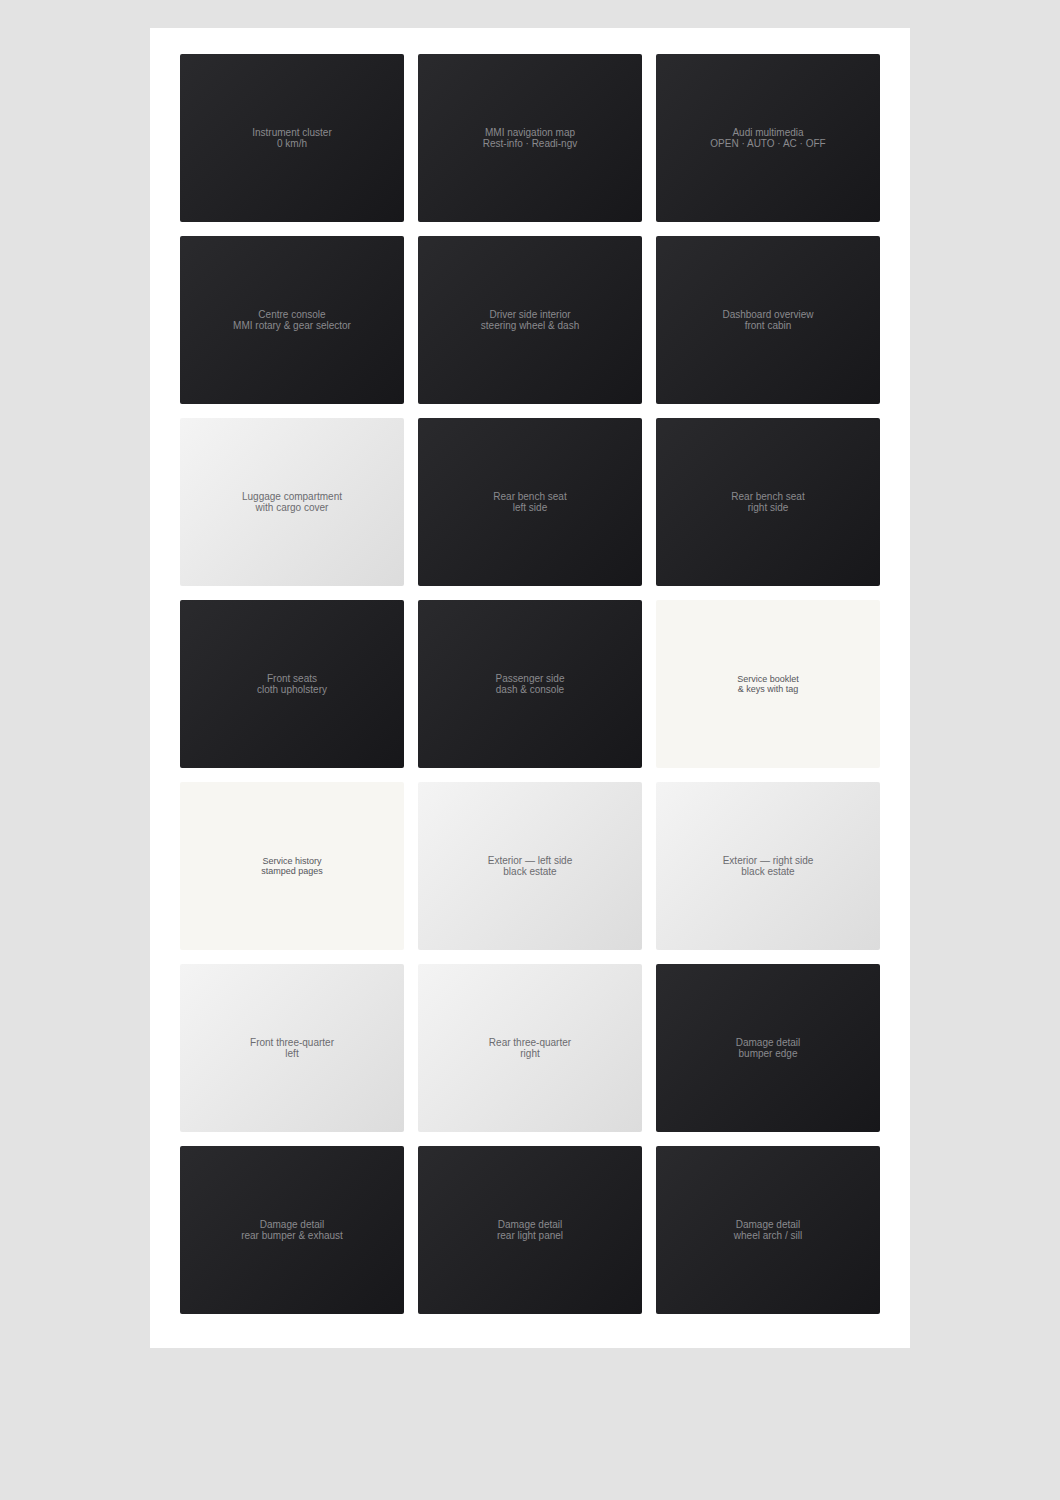Audi A4 Avant photo report
Instrument cluster
0 km/h
Instrument cluster, odometer and trip display
MMI navigation map
Rest-info · Readi-ngv
MMI navigation screen showing map and route info
Audi multimedia
OPEN · AUTO · AC · OFF
Audi multimedia head unit and climate controls
Centre console
MMI rotary & gear selector
Centre console with MMI controller and automatic gear selector
Driver side interior
steering wheel & dash
Interior view from driver door: steering wheel, dashboard, front seats
Dashboard overview
front cabin
Full dashboard and front cabin overview
Luggage compartment
with cargo cover
Open boot / luggage compartment with parcel shelf
Rear bench seat
left side
Rear seats viewed from left rear door
Rear bench seat
right side
Rear seats viewed from right rear door
Front seats
cloth upholstery
Front seats with patterned cloth upholstery
Passenger side
dash & console
Interior from passenger side: dash, console, gear lever
Service booklet
& keys with tag
Owner's manual, service booklet and vehicle keys
Service history
stamped pages
Service history pages with dealer stamps and signatures
Exterior — left side
black estate
Exterior left side profile, black Avant estate
Exterior — right side
black estate
Exterior right side profile
Front three-quarter
left
Front three-quarter view from the left, front number plate visible
Rear three-quarter
right
Rear three-quarter view from the right, rear number plate visible
Damage detail
bumper edge
Close-up of bumper edge showing scuff / paint damage
Damage detail
rear bumper & exhaust
Close-up of rear bumper area near exhaust tips
Damage detail
rear light panel
Close-up of rear light and panel with reflection of photographer
Damage detail
wheel arch / sill
Close-up of wheel arch and sill area, photographer reflected